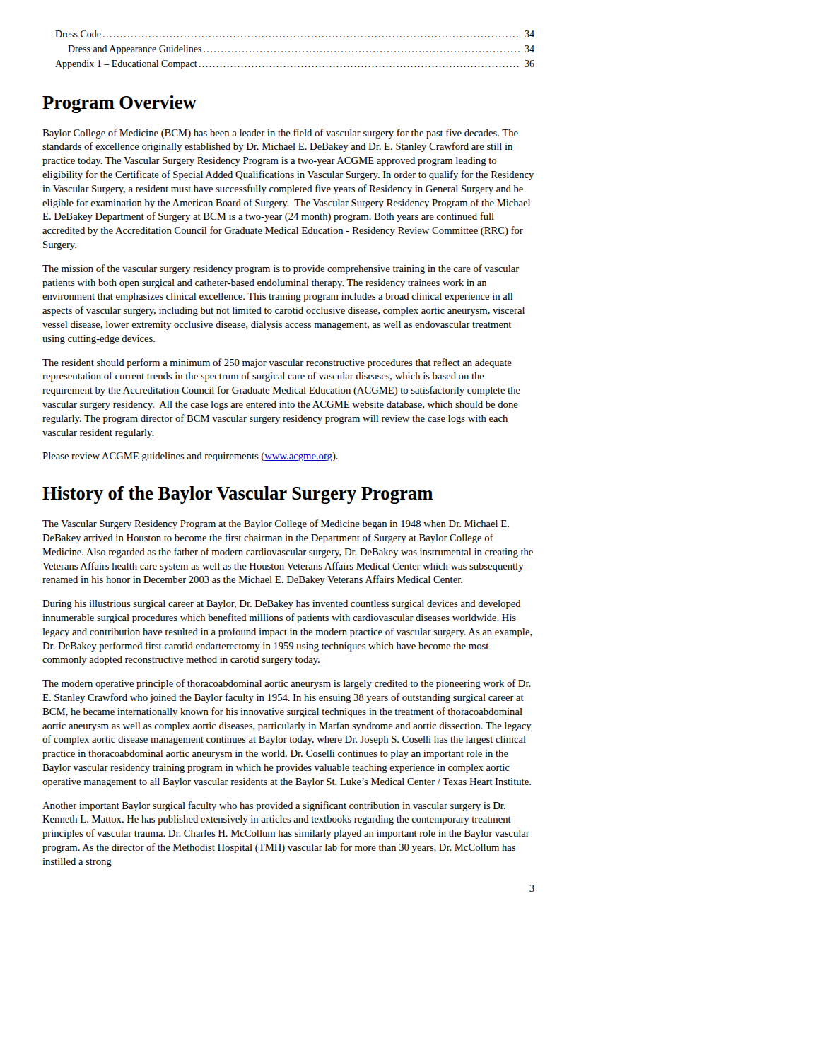Dress Code .................................................................................................................................................................................. 34
Dress and Appearance Guidelines ................................................................................................................................. 34
Appendix 1 – Educational Compact ............................................................................................................................. 36
Program Overview
Baylor College of Medicine (BCM) has been a leader in the field of vascular surgery for the past five decades. The standards of excellence originally established by Dr. Michael E. DeBakey and Dr. E. Stanley Crawford are still in practice today. The Vascular Surgery Residency Program is a two-year ACGME approved program leading to eligibility for the Certificate of Special Added Qualifications in Vascular Surgery. In order to qualify for the Residency in Vascular Surgery, a resident must have successfully completed five years of Residency in General Surgery and be eligible for examination by the American Board of Surgery. The Vascular Surgery Residency Program of the Michael E. DeBakey Department of Surgery at BCM is a two-year (24 month) program. Both years are continued full accredited by the Accreditation Council for Graduate Medical Education - Residency Review Committee (RRC) for Surgery.
The mission of the vascular surgery residency program is to provide comprehensive training in the care of vascular patients with both open surgical and catheter-based endoluminal therapy. The residency trainees work in an environment that emphasizes clinical excellence. This training program includes a broad clinical experience in all aspects of vascular surgery, including but not limited to carotid occlusive disease, complex aortic aneurysm, visceral vessel disease, lower extremity occlusive disease, dialysis access management, as well as endovascular treatment using cutting-edge devices.
The resident should perform a minimum of 250 major vascular reconstructive procedures that reflect an adequate representation of current trends in the spectrum of surgical care of vascular diseases, which is based on the requirement by the Accreditation Council for Graduate Medical Education (ACGME) to satisfactorily complete the vascular surgery residency. All the case logs are entered into the ACGME website database, which should be done regularly. The program director of BCM vascular surgery residency program will review the case logs with each vascular resident regularly.
Please review ACGME guidelines and requirements (www.acgme.org).
History of the Baylor Vascular Surgery Program
The Vascular Surgery Residency Program at the Baylor College of Medicine began in 1948 when Dr. Michael E. DeBakey arrived in Houston to become the first chairman in the Department of Surgery at Baylor College of Medicine. Also regarded as the father of modern cardiovascular surgery, Dr. DeBakey was instrumental in creating the Veterans Affairs health care system as well as the Houston Veterans Affairs Medical Center which was subsequently renamed in his honor in December 2003 as the Michael E. DeBakey Veterans Affairs Medical Center.
During his illustrious surgical career at Baylor, Dr. DeBakey has invented countless surgical devices and developed innumerable surgical procedures which benefited millions of patients with cardiovascular diseases worldwide. His legacy and contribution have resulted in a profound impact in the modern practice of vascular surgery. As an example, Dr. DeBakey performed first carotid endarterectomy in 1959 using techniques which have become the most commonly adopted reconstructive method in carotid surgery today.
The modern operative principle of thoracoabdominal aortic aneurysm is largely credited to the pioneering work of Dr. E. Stanley Crawford who joined the Baylor faculty in 1954. In his ensuing 38 years of outstanding surgical career at BCM, he became internationally known for his innovative surgical techniques in the treatment of thoracoabdominal aortic aneurysm as well as complex aortic diseases, particularly in Marfan syndrome and aortic dissection. The legacy of complex aortic disease management continues at Baylor today, where Dr. Joseph S. Coselli has the largest clinical practice in thoracoabdominal aortic aneurysm in the world. Dr. Coselli continues to play an important role in the Baylor vascular residency training program in which he provides valuable teaching experience in complex aortic operative management to all Baylor vascular residents at the Baylor St. Luke’s Medical Center / Texas Heart Institute.
Another important Baylor surgical faculty who has provided a significant contribution in vascular surgery is Dr. Kenneth L. Mattox. He has published extensively in articles and textbooks regarding the contemporary treatment principles of vascular trauma. Dr. Charles H. McCollum has similarly played an important role in the Baylor vascular program. As the director of the Methodist Hospital (TMH) vascular lab for more than 30 years, Dr. McCollum has instilled a strong
3